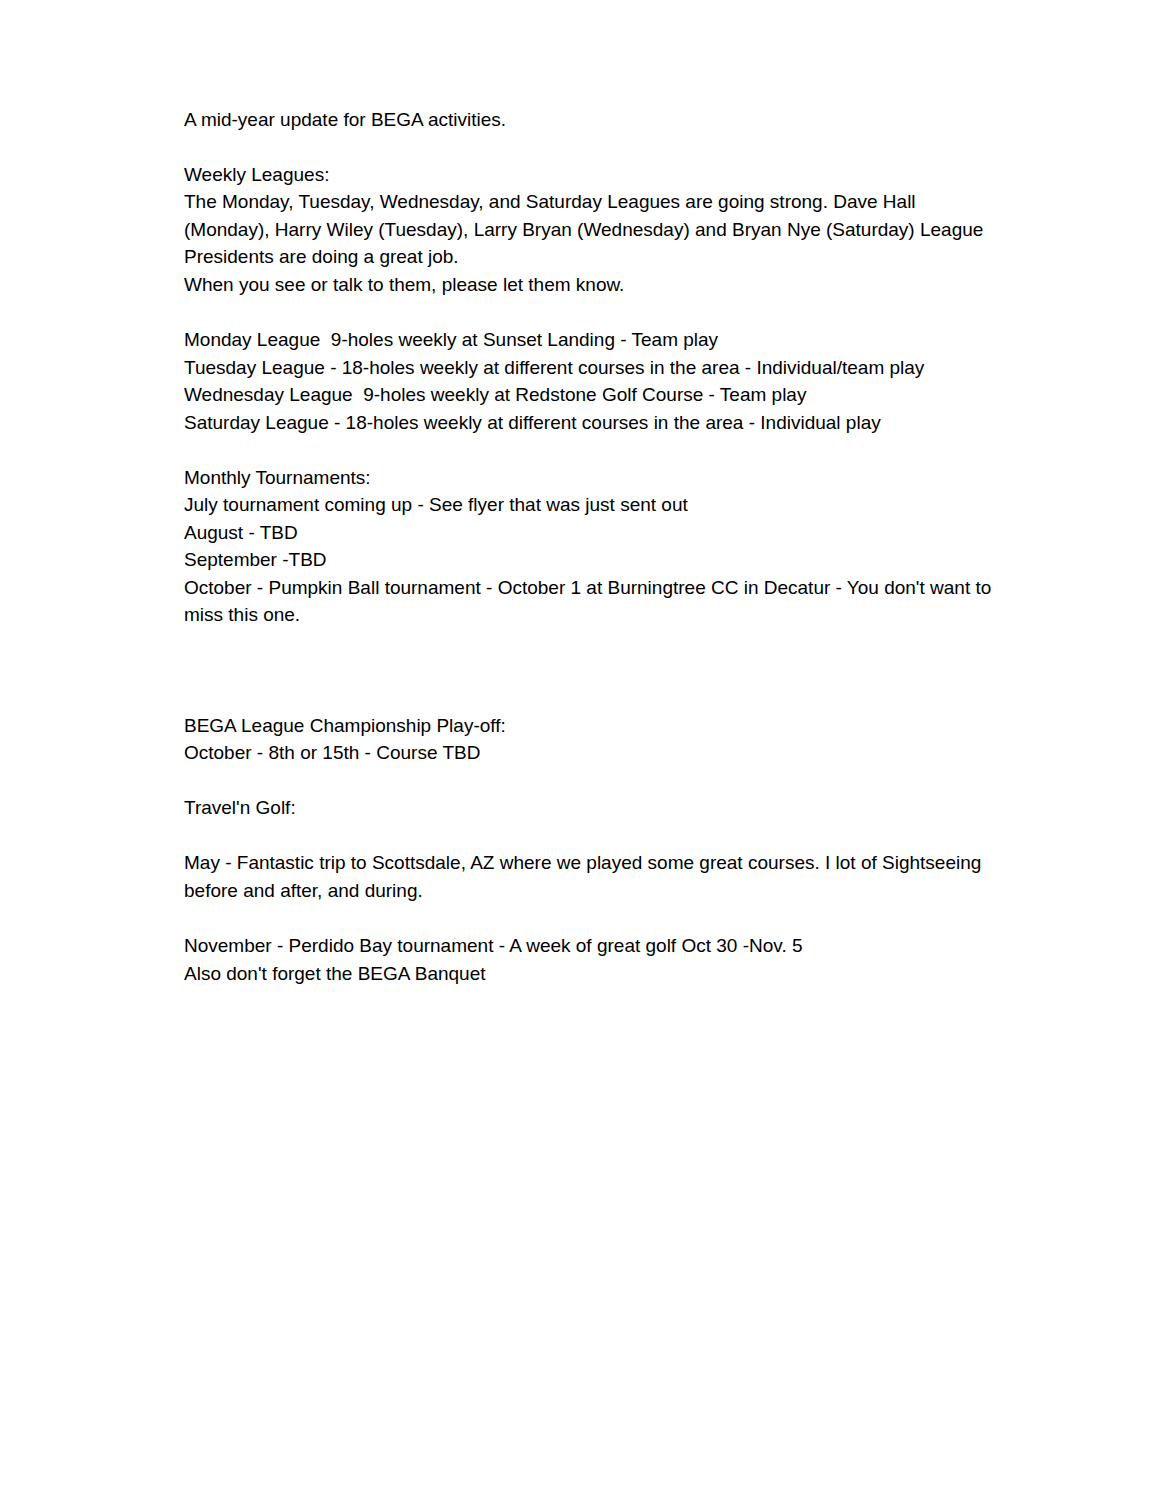A mid-year update for BEGA activities.
Weekly Leagues:
The Monday, Tuesday, Wednesday, and Saturday Leagues are going strong. Dave Hall (Monday), Harry Wiley (Tuesday), Larry Bryan (Wednesday) and Bryan Nye (Saturday) League Presidents are doing a great job.
When you see or talk to them, please let them know.
Monday League 9-holes weekly at Sunset Landing - Team play
Tuesday League - 18-holes weekly at different courses in the area - Individual/team play
Wednesday League 9-holes weekly at Redstone Golf Course - Team play
Saturday League - 18-holes weekly at different courses in the area - Individual play
Monthly Tournaments:
July tournament coming up - See flyer that was just sent out
August - TBD
September -TBD
October - Pumpkin Ball tournament - October 1 at Burningtree CC in Decatur - You don't want to miss this one.
BEGA League Championship Play-off:
October - 8th or 15th - Course TBD
Travel'n Golf:
May - Fantastic trip to Scottsdale, AZ where we played some great courses. I lot of Sightseeing before and after, and during.
November - Perdido Bay tournament - A week of great golf Oct 30 -Nov. 5
Also don't forget the BEGA Banquet